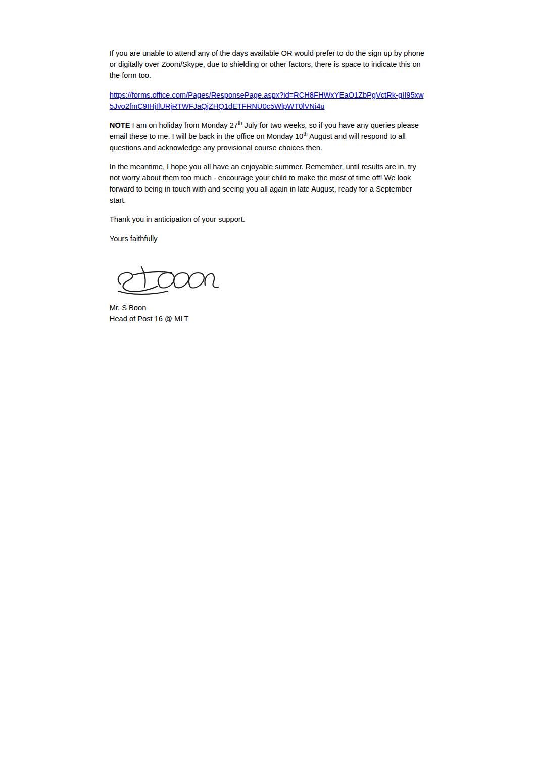If you are unable to attend any of the days available OR would prefer to do the sign up by phone or digitally over Zoom/Skype, due to shielding or other factors, there is space to indicate this on the form too.
https://forms.office.com/Pages/ResponsePage.aspx?id=RCH8FHWxYEaO1ZbPgVctRk-gII95xw5Jvo2fmC9IHjIlURjRTWFJaQjZHQ1dETFRNU0c5WlpWT0lVNi4u
NOTE I am on holiday from Monday 27th July for two weeks, so if you have any queries please email these to me. I will be back in the office on Monday 10th August and will respond to all questions and acknowledge any provisional course choices then.
In the meantime, I hope you all have an enjoyable summer. Remember, until results are in, try not worry about them too much - encourage your child to make the most of time off! We look forward to being in touch with and seeing you all again in late August, ready for a September start.
Thank you in anticipation of your support.
Yours faithfully
Mr. S Boon
Head of Post 16 @ MLT